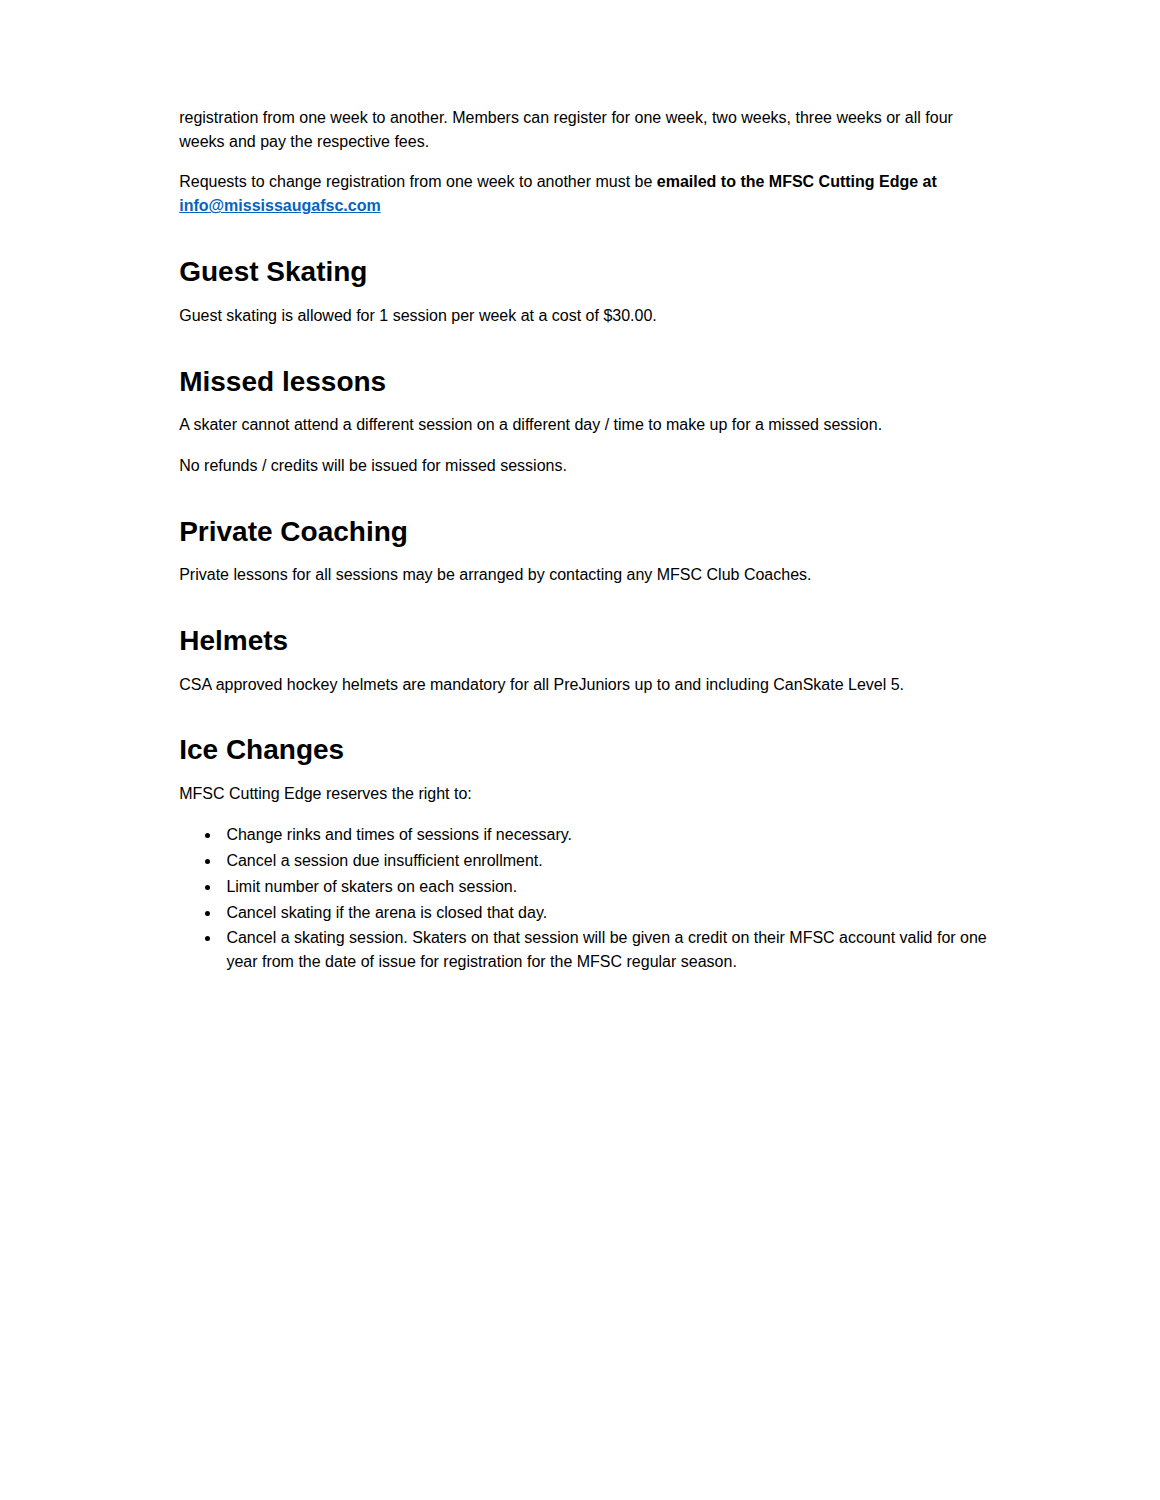registration from one week to another. Members can register for one week, two weeks, three weeks or all four weeks and pay the respective fees.
Requests to change registration from one week to another must be emailed to the MFSC Cutting Edge at info@mississaugafsc.com
Guest Skating
Guest skating is allowed for 1 session per week at a cost of $30.00.
Missed lessons
A skater cannot attend a different session on a different day / time to make up for a missed session.
No refunds / credits will be issued for missed sessions.
Private Coaching
Private lessons for all sessions may be arranged by contacting any MFSC Club Coaches.
Helmets
CSA approved hockey helmets are mandatory for all PreJuniors up to and including CanSkate Level 5.
Ice Changes
MFSC Cutting Edge reserves the right to:
Change rinks and times of sessions if necessary.
Cancel a session due insufficient enrollment.
Limit number of skaters on each session.
Cancel skating if the arena is closed that day.
Cancel a skating session. Skaters on that session will be given a credit on their MFSC account valid for one year from the date of issue for registration for the MFSC regular season.